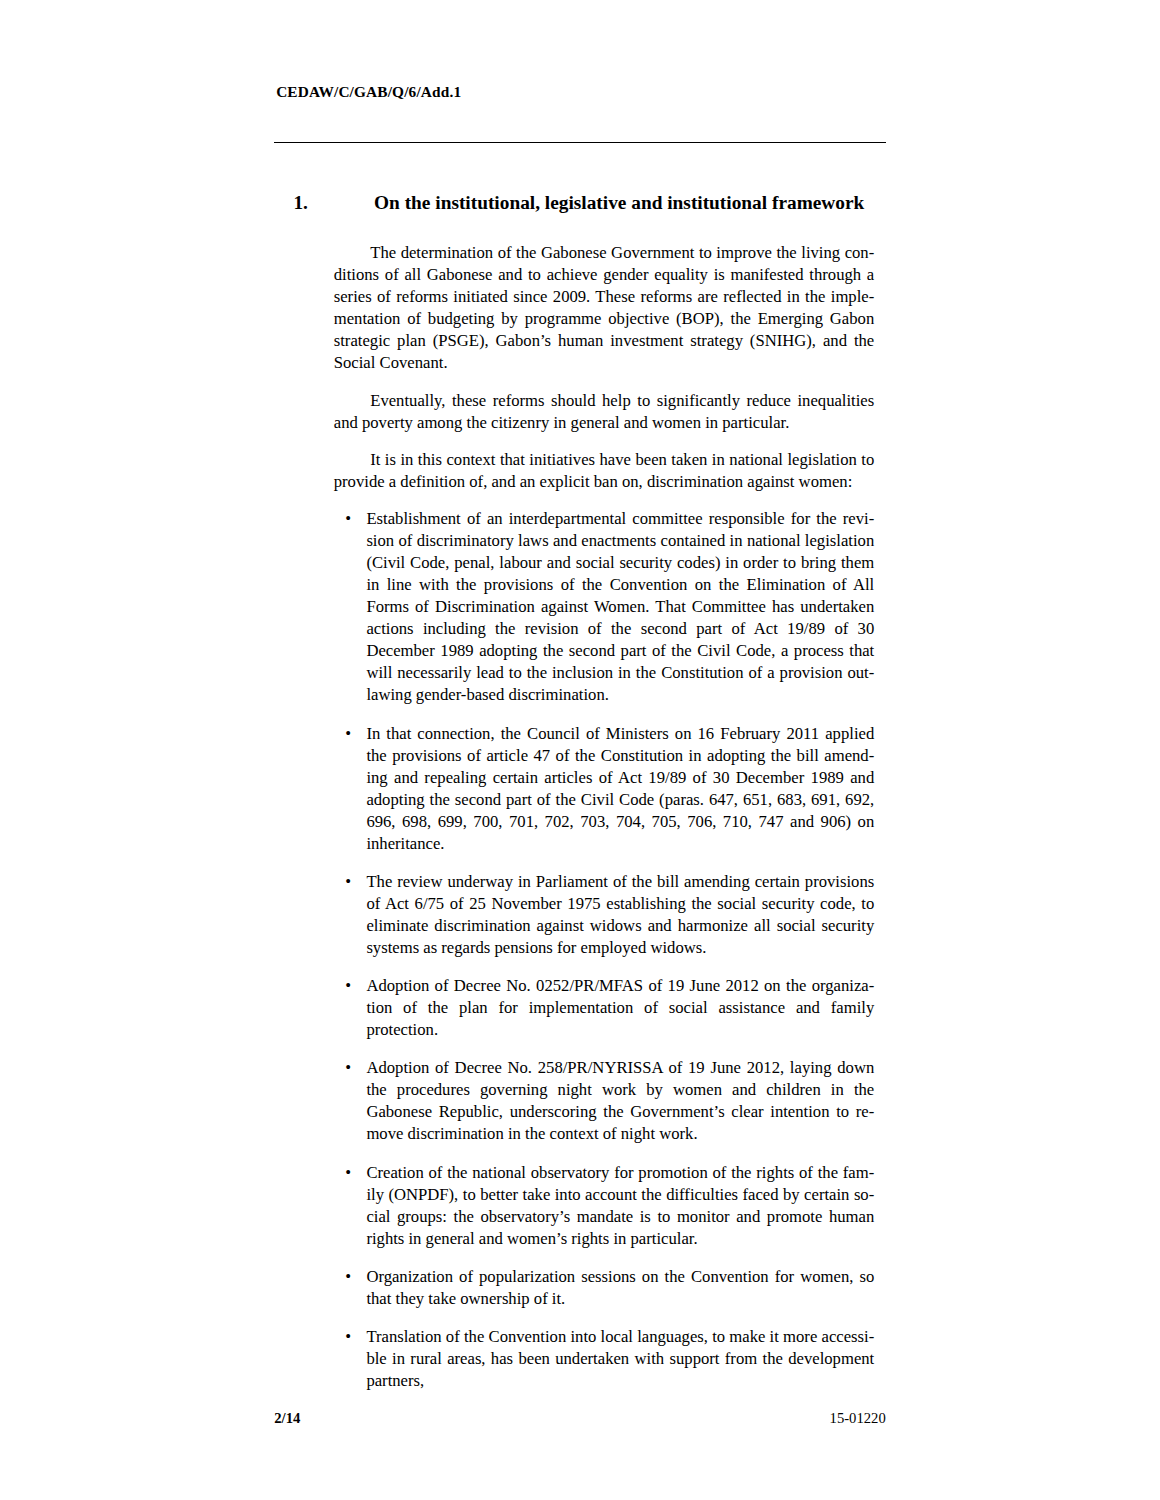CEDAW/C/GAB/Q/6/Add.1
1. On the institutional, legislative and institutional framework
The determination of the Gabonese Government to improve the living conditions of all Gabonese and to achieve gender equality is manifested through a series of reforms initiated since 2009. These reforms are reflected in the implementation of budgeting by programme objective (BOP), the Emerging Gabon strategic plan (PSGE), Gabon’s human investment strategy (SNIHG), and the Social Covenant.
Eventually, these reforms should help to significantly reduce inequalities and poverty among the citizenry in general and women in particular.
It is in this context that initiatives have been taken in national legislation to provide a definition of, and an explicit ban on, discrimination against women:
Establishment of an interdepartmental committee responsible for the revision of discriminatory laws and enactments contained in national legislation (Civil Code, penal, labour and social security codes) in order to bring them in line with the provisions of the Convention on the Elimination of All Forms of Discrimination against Women. That Committee has undertaken actions including the revision of the second part of Act 19/89 of 30 December 1989 adopting the second part of the Civil Code, a process that will necessarily lead to the inclusion in the Constitution of a provision outlawing gender-based discrimination.
In that connection, the Council of Ministers on 16 February 2011 applied the provisions of article 47 of the Constitution in adopting the bill amending and repealing certain articles of Act 19/89 of 30 December 1989 and adopting the second part of the Civil Code (paras. 647, 651, 683, 691, 692, 696, 698, 699, 700, 701, 702, 703, 704, 705, 706, 710, 747 and 906) on inheritance.
The review underway in Parliament of the bill amending certain provisions of Act 6/75 of 25 November 1975 establishing the social security code, to eliminate discrimination against widows and harmonize all social security systems as regards pensions for employed widows.
Adoption of Decree No. 0252/PR/MFAS of 19 June 2012 on the organization of the plan for implementation of social assistance and family protection.
Adoption of Decree No. 258/PR/NYRISSA of 19 June 2012, laying down the procedures governing night work by women and children in the Gabonese Republic, underscoring the Government’s clear intention to remove discrimination in the context of night work.
Creation of the national observatory for promotion of the rights of the family (ONPDF), to better take into account the difficulties faced by certain social groups: the observatory’s mandate is to monitor and promote human rights in general and women’s rights in particular.
Organization of popularization sessions on the Convention for women, so that they take ownership of it.
Translation of the Convention into local languages, to make it more accessible in rural areas, has been undertaken with support from the development partners,
2/14 15-01220